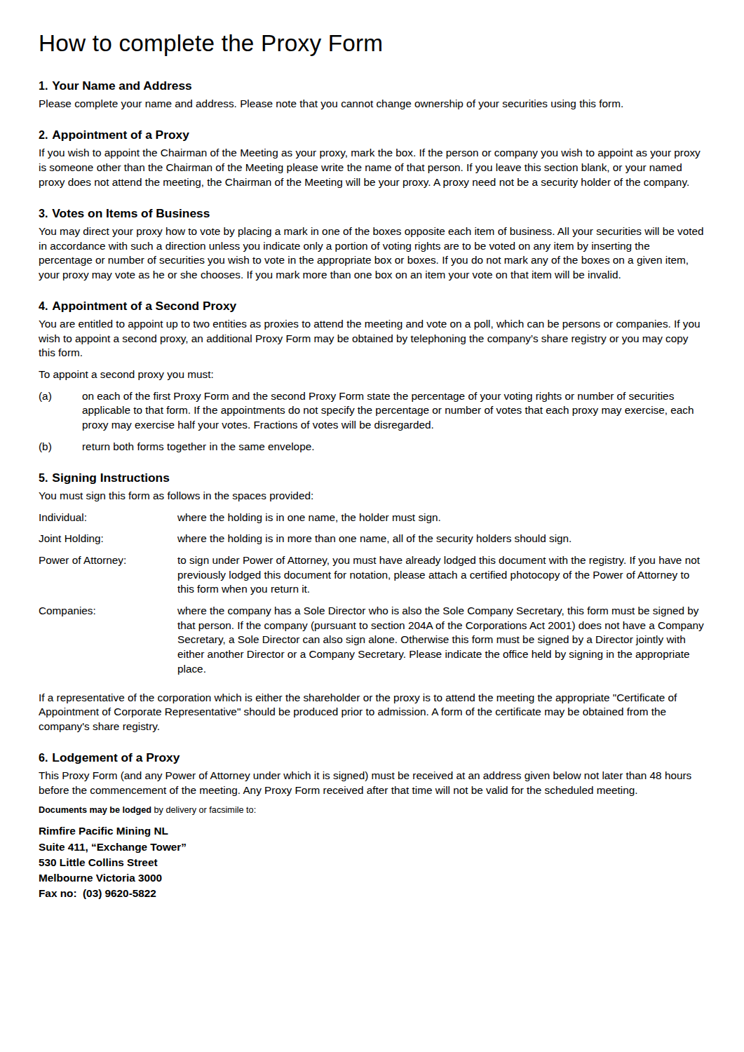How to complete the Proxy Form
1. Your Name and Address
Please complete your name and address. Please note that you cannot change ownership of your securities using this form.
2. Appointment of a Proxy
If you wish to appoint the Chairman of the Meeting as your proxy, mark the box. If the person or company you wish to appoint as your proxy is someone other than the Chairman of the Meeting please write the name of that person. If you leave this section blank, or your named proxy does not attend the meeting, the Chairman of the Meeting will be your proxy. A proxy need not be a security holder of the company.
3. Votes on Items of Business
You may direct your proxy how to vote by placing a mark in one of the boxes opposite each item of business. All your securities will be voted in accordance with such a direction unless you indicate only a portion of voting rights are to be voted on any item by inserting the percentage or number of securities you wish to vote in the appropriate box or boxes. If you do not mark any of the boxes on a given item, your proxy may vote as he or she chooses. If you mark more than one box on an item your vote on that item will be invalid.
4. Appointment of a Second Proxy
You are entitled to appoint up to two entities as proxies to attend the meeting and vote on a poll, which can be persons or companies. If you wish to appoint a second proxy, an additional Proxy Form may be obtained by telephoning the company’s share registry or you may copy this form.
To appoint a second proxy you must:
(a)
on each of the first Proxy Form and the second Proxy Form state the percentage of your voting rights or number of securities applicable to that form. If the appointments do not specify the percentage or number of votes that each proxy may exercise, each proxy may exercise half your votes. Fractions of votes will be disregarded.
(b)
return both forms together in the same envelope.
5. Signing Instructions
You must sign this form as follows in the spaces provided:
| Individual: | where the holding is in one name, the holder must sign. |
| Joint Holding: | where the holding is in more than one name, all of the security holders should sign. |
| Power of Attorney: | to sign under Power of Attorney, you must have already lodged this document with the registry. If you have not previously lodged this document for notation, please attach a certified photocopy of the Power of Attorney to this form when you return it. |
| Companies: | where the company has a Sole Director who is also the Sole Company Secretary, this form must be signed by that person. If the company (pursuant to section 204A of the Corporations Act 2001) does not have a Company Secretary, a Sole Director can also sign alone. Otherwise this form must be signed by a Director jointly with either another Director or a Company Secretary. Please indicate the office held by signing in the appropriate place. |
If a representative of the corporation which is either the shareholder or the proxy is to attend the meeting the appropriate "Certificate of Appointment of Corporate Representative" should be produced prior to admission. A form of the certificate may be obtained from the company's share registry.
6. Lodgement of a Proxy
This Proxy Form (and any Power of Attorney under which it is signed) must be received at an address given below not later than 48 hours before the commencement of the meeting. Any Proxy Form received after that time will not be valid for the scheduled meeting.
Documents may be lodged by delivery or facsimile to:
Rimfire Pacific Mining NL
Suite 411, “Exchange Tower”
530 Little Collins Street
Melbourne Victoria 3000
Fax no: (03) 9620-5822